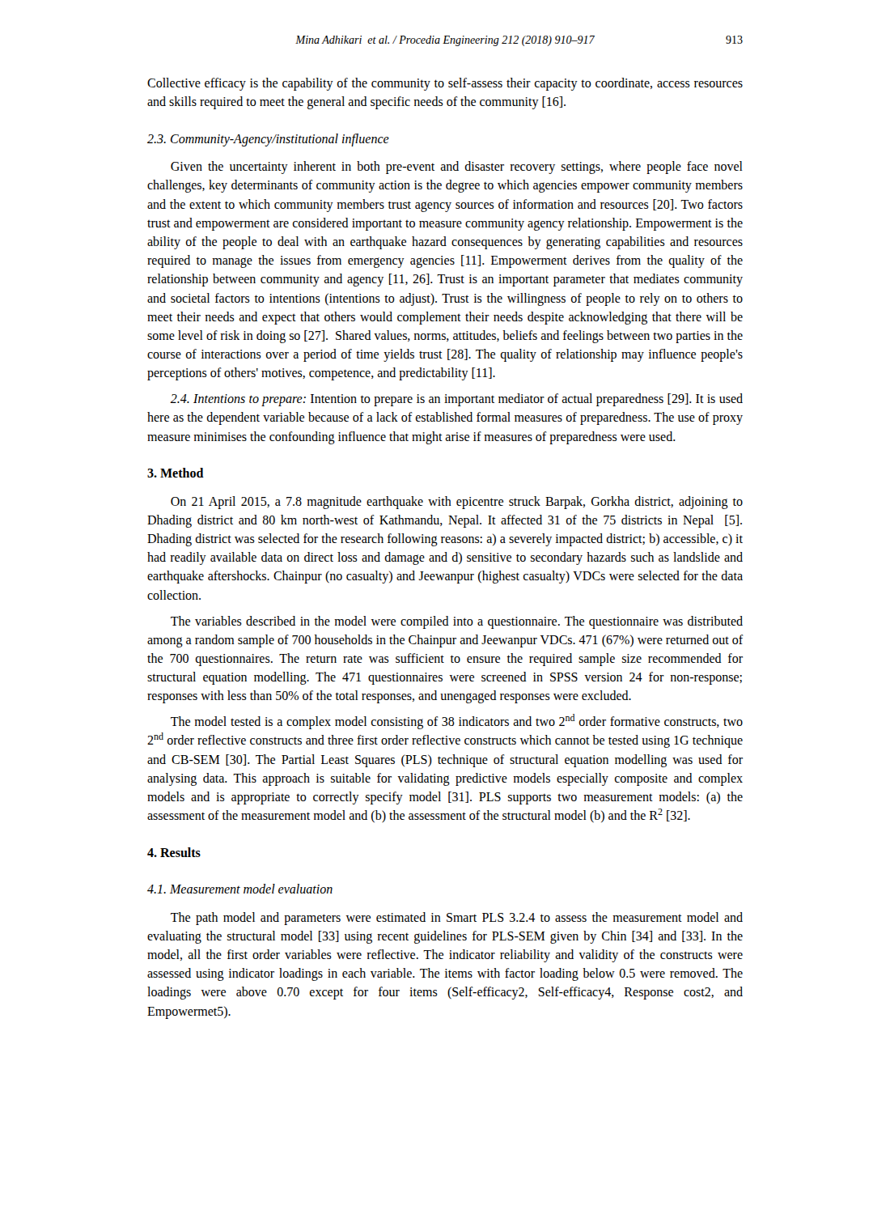Mina Adhikari et al. / Procedia Engineering 212 (2018) 910–917 913
Collective efficacy is the capability of the community to self-assess their capacity to coordinate, access resources and skills required to meet the general and specific needs of the community [16].
2.3. Community-Agency/institutional influence
Given the uncertainty inherent in both pre-event and disaster recovery settings, where people face novel challenges, key determinants of community action is the degree to which agencies empower community members and the extent to which community members trust agency sources of information and resources [20]. Two factors trust and empowerment are considered important to measure community agency relationship. Empowerment is the ability of the people to deal with an earthquake hazard consequences by generating capabilities and resources required to manage the issues from emergency agencies [11]. Empowerment derives from the quality of the relationship between community and agency [11, 26]. Trust is an important parameter that mediates community and societal factors to intentions (intentions to adjust). Trust is the willingness of people to rely on to others to meet their needs and expect that others would complement their needs despite acknowledging that there will be some level of risk in doing so [27]. Shared values, norms, attitudes, beliefs and feelings between two parties in the course of interactions over a period of time yields trust [28]. The quality of relationship may influence people's perceptions of others' motives, competence, and predictability [11].
2.4. Intentions to prepare: Intention to prepare is an important mediator of actual preparedness [29]. It is used here as the dependent variable because of a lack of established formal measures of preparedness. The use of proxy measure minimises the confounding influence that might arise if measures of preparedness were used.
3. Method
On 21 April 2015, a 7.8 magnitude earthquake with epicentre struck Barpak, Gorkha district, adjoining to Dhading district and 80 km north-west of Kathmandu, Nepal. It affected 31 of the 75 districts in Nepal [5]. Dhading district was selected for the research following reasons: a) a severely impacted district; b) accessible, c) it had readily available data on direct loss and damage and d) sensitive to secondary hazards such as landslide and earthquake aftershocks. Chainpur (no casualty) and Jeewanpur (highest casualty) VDCs were selected for the data collection.
The variables described in the model were compiled into a questionnaire. The questionnaire was distributed among a random sample of 700 households in the Chainpur and Jeewanpur VDCs. 471 (67%) were returned out of the 700 questionnaires. The return rate was sufficient to ensure the required sample size recommended for structural equation modelling. The 471 questionnaires were screened in SPSS version 24 for non-response; responses with less than 50% of the total responses, and unengaged responses were excluded.
The model tested is a complex model consisting of 38 indicators and two 2nd order formative constructs, two 2nd order reflective constructs and three first order reflective constructs which cannot be tested using 1G technique and CB-SEM [30]. The Partial Least Squares (PLS) technique of structural equation modelling was used for analysing data. This approach is suitable for validating predictive models especially composite and complex models and is appropriate to correctly specify model [31]. PLS supports two measurement models: (a) the assessment of the measurement model and (b) the assessment of the structural model (b) and the R2 [32].
4. Results
4.1. Measurement model evaluation
The path model and parameters were estimated in Smart PLS 3.2.4 to assess the measurement model and evaluating the structural model [33] using recent guidelines for PLS-SEM given by Chin [34] and [33]. In the model, all the first order variables were reflective. The indicator reliability and validity of the constructs were assessed using indicator loadings in each variable. The items with factor loading below 0.5 were removed. The loadings were above 0.70 except for four items (Self-efficacy2, Self-efficacy4, Response cost2, and Empowermet5).